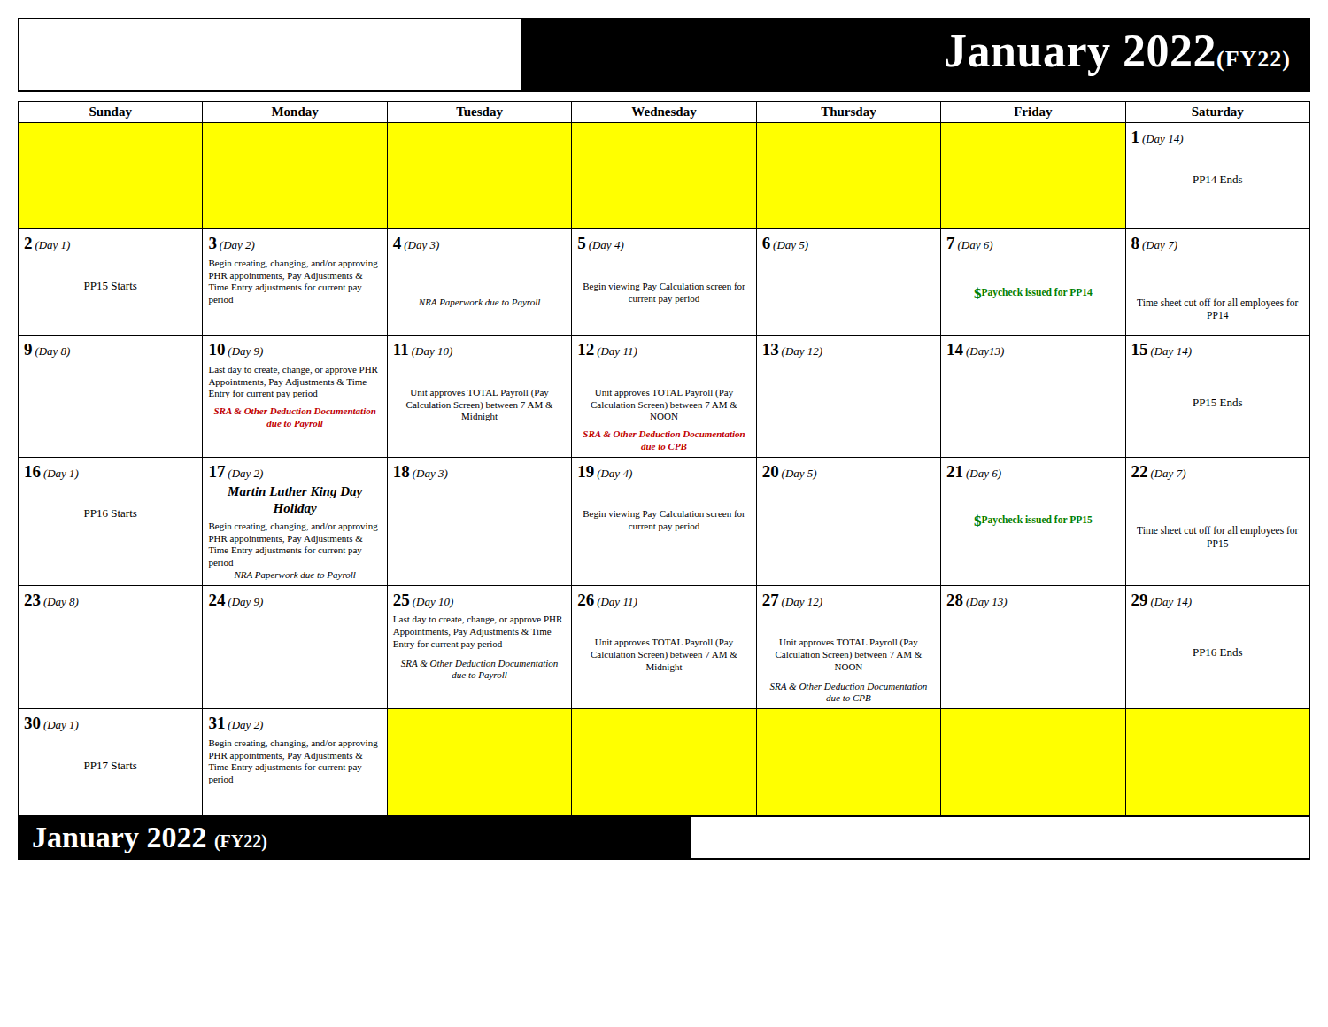January 2022(FY22)
| Sunday | Monday | Tuesday | Wednesday | Thursday | Friday | Saturday |
| --- | --- | --- | --- | --- | --- | --- |
| | | | | | | 1 (Day 14) PP14 Ends |
| 2 (Day 1) PP15 Starts | 3 (Day 2) Begin creating, changing, and/or approving PHR appointments, Pay Adjustments & Time Entry adjustments for current pay period | 4 (Day 3) NRA Paperwork due to Payroll | 5 (Day 4) Begin viewing Pay Calculation screen for current pay period | 6 (Day 5) | 7 (Day 6) $ Paycheck issued for PP14 | 8 (Day 7) Time sheet cut off for all employees for PP14 |
| 9 (Day 8) | 10 (Day 9) Last day to create, change, or approve PHR Appointments, Pay Adjustments & Time Entry for current pay period SRA & Other Deduction Documentation due to Payroll | 11 (Day 10) Unit approves TOTAL Payroll (Pay Calculation Screen) between 7 AM & Midnight | 12 (Day 11) Unit approves TOTAL Payroll (Pay Calculation Screen) between 7 AM & NOON SRA & Other Deduction Documentation due to CPB | 13 (Day 12) | 14 (Day13) | 15 (Day 14) PP15 Ends |
| 16 (Day 1) PP16 Starts | 17 (Day 2) Martin Luther King Day Holiday Begin creating, changing, and/or approving PHR appointments, Pay Adjustments & Time Entry adjustments for current pay period NRA Paperwork due to Payroll | 18 (Day 3) | 19 (Day 4) Begin viewing Pay Calculation screen for current pay period | 20 (Day 5) | 21 (Day 6) $ Paycheck issued for PP15 | 22 (Day 7) Time sheet cut off for all employees for PP15 |
| 23 (Day 8) | 24 (Day 9) | 25 (Day 10) Last day to create, change, or approve PHR Appointments, Pay Adjustments & Time Entry for current pay period SRA & Other Deduction Documentation due to Payroll | 26 (Day 11) Unit approves TOTAL Payroll (Pay Calculation Screen) between 7 AM & Midnight | 27 (Day 12) Unit approves TOTAL Payroll (Pay Calculation Screen) between 7 AM & NOON SRA & Other Deduction Documentation due to CPB | 28 (Day 13) | 29 (Day 14) PP16 Ends |
| 30 (Day 1) PP17 Starts | 31 (Day 2) Begin creating, changing, and/or approving PHR appointments, Pay Adjustments & Time Entry adjustments for current pay period | | | | | |
January 2022 (FY22)